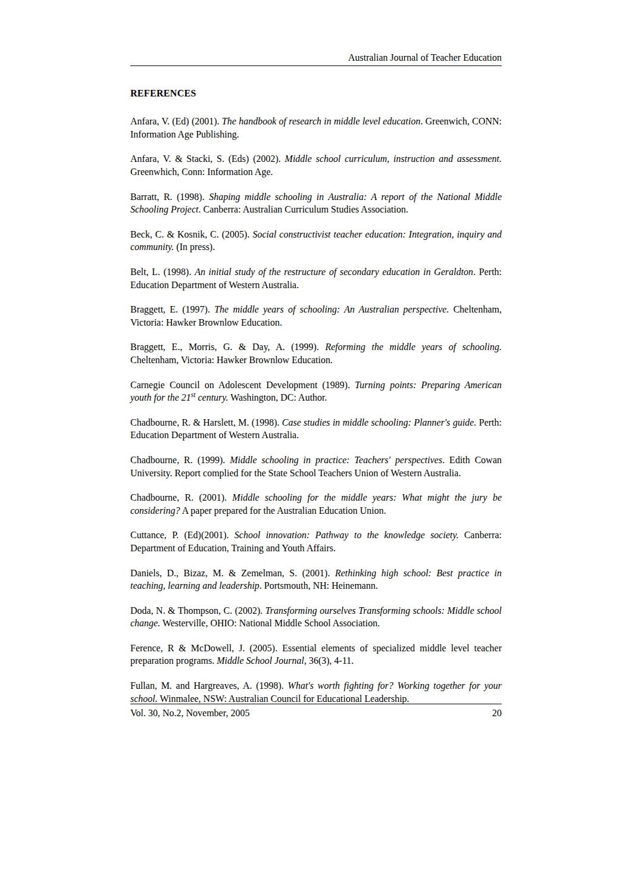Australian Journal of Teacher Education
REFERENCES
Anfara, V. (Ed) (2001). The handbook of research in middle level education. Greenwich, CONN: Information Age Publishing.
Anfara, V. & Stacki, S. (Eds) (2002). Middle school curriculum, instruction and assessment. Greenwhich, Conn: Information Age.
Barratt, R. (1998). Shaping middle schooling in Australia: A report of the National Middle Schooling Project. Canberra: Australian Curriculum Studies Association.
Beck, C. & Kosnik, C. (2005). Social constructivist teacher education: Integration, inquiry and community. (In press).
Belt, L. (1998). An initial study of the restructure of secondary education in Geraldton. Perth: Education Department of Western Australia.
Braggett, E. (1997). The middle years of schooling: An Australian perspective. Cheltenham, Victoria: Hawker Brownlow Education.
Braggett, E., Morris, G. & Day, A. (1999). Reforming the middle years of schooling. Cheltenham, Victoria: Hawker Brownlow Education.
Carnegie Council on Adolescent Development (1989). Turning points: Preparing American youth for the 21st century. Washington, DC: Author.
Chadbourne, R. & Harslett, M. (1998). Case studies in middle schooling: Planner's guide. Perth: Education Department of Western Australia.
Chadbourne, R. (1999). Middle schooling in practice: Teachers' perspectives. Edith Cowan University. Report complied for the State School Teachers Union of Western Australia.
Chadbourne, R. (2001). Middle schooling for the middle years: What might the jury be considering? A paper prepared for the Australian Education Union.
Cuttance, P. (Ed)(2001). School innovation: Pathway to the knowledge society. Canberra: Department of Education, Training and Youth Affairs.
Daniels, D., Bizaz, M. & Zemelman, S. (2001). Rethinking high school: Best practice in teaching, learning and leadership. Portsmouth, NH: Heinemann.
Doda, N. & Thompson, C. (2002). Transforming ourselves Transforming schools: Middle school change. Westerville, OHIO: National Middle School Association.
Ference, R & McDowell, J. (2005). Essential elements of specialized middle level teacher preparation programs. Middle School Journal, 36(3), 4-11.
Fullan, M. and Hargreaves, A. (1998). What's worth fighting for? Working together for your school. Winmalee, NSW: Australian Council for Educational Leadership.
Vol. 30, No.2, November, 2005 20